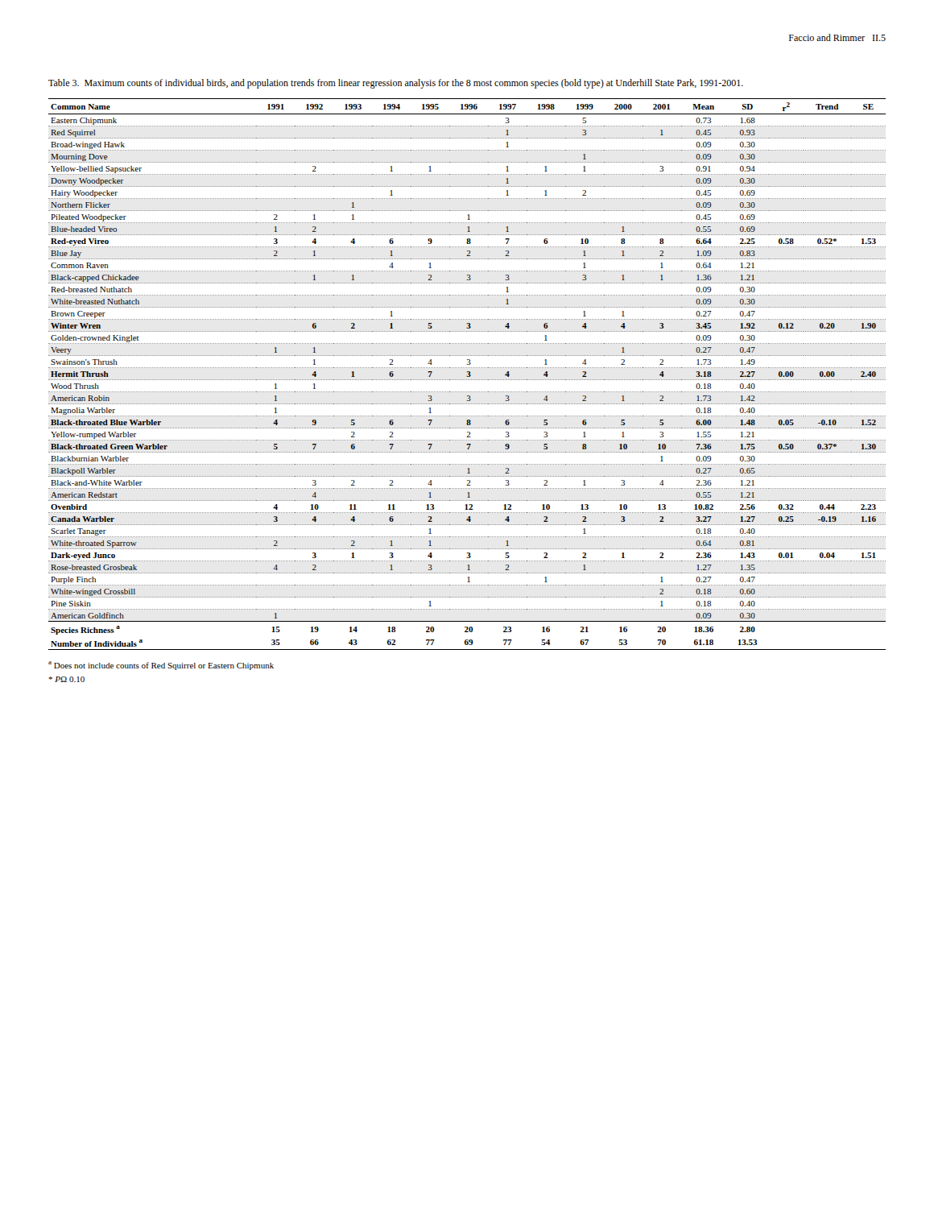Faccio and Rimmer II.5
Table 3. Maximum counts of individual birds, and population trends from linear regression analysis for the 8 most common species (bold type) at Underhill State Park, 1991-2001.
| Common Name | 1991 | 1992 | 1993 | 1994 | 1995 | 1996 | 1997 | 1998 | 1999 | 2000 | 2001 | Mean | SD | r 2 | Trend | SE |
| --- | --- | --- | --- | --- | --- | --- | --- | --- | --- | --- | --- | --- | --- | --- | --- | --- |
| Eastern Chipmunk | | | | | | | 3 | | 5 | | | 0.73 | 1.68 | | | |
| Red Squirrel | | | | | | | 1 | | 3 | | 1 | 0.45 | 0.93 | | | |
| Broad-winged Hawk | | | | | | | 1 | | | | | 0.09 | 0.30 | | | |
| Mourning Dove | | | | | | | | | 1 | | | 0.09 | 0.30 | | | |
| Yellow-bellied Sapsucker | | 2 | | 1 | 1 | | 1 | 1 | 1 | | 3 | 0.91 | 0.94 | | | |
| Downy Woodpecker | | | | | | | 1 | | | | | 0.09 | 0.30 | | | |
| Hairy Woodpecker | | | | 1 | | | 1 | 1 | 2 | | | 0.45 | 0.69 | | | |
| Northern Flicker | | | 1 | | | | | | | | | 0.09 | 0.30 | | | |
| Pileated Woodpecker | 2 | 1 | 1 | | | 1 | | | | | | 0.45 | 0.69 | | | |
| Blue-headed Vireo | 1 | 2 | | | | 1 | 1 | | | 1 | | 0.55 | 0.69 | | | |
| Red-eyed Vireo | 3 | 4 | 4 | 6 | 9 | 8 | 7 | 6 | 10 | 8 | 8 | 6.64 | 2.25 | 0.58 | 0.52* | 1.53 |
| Blue Jay | 2 | 1 | | 1 | | 2 | 2 | | 1 | 1 | 2 | 1.09 | 0.83 | | | |
| Common Raven | | | | 4 | 1 | | | | 1 | | 1 | 0.64 | 1.21 | | | |
| Black-capped Chickadee | | 1 | 1 | | 2 | 3 | 3 | | 3 | 1 | 1 | 1.36 | 1.21 | | | |
| Red-breasted Nuthatch | | | | | | | 1 | | | | | 0.09 | 0.30 | | | |
| White-breasted Nuthatch | | | | | | | 1 | | | | | 0.09 | 0.30 | | | |
| Brown Creeper | | | | 1 | | | | | 1 | 1 | | 0.27 | 0.47 | | | |
| Winter Wren | | 6 | 2 | 1 | 5 | 3 | 4 | 6 | 4 | 4 | 3 | 3.45 | 1.92 | 0.12 | 0.20 | 1.90 |
| Golden-crowned Kinglet | | | | | | | | 1 | | | | 0.09 | 0.30 | | | |
| Veery | 1 | 1 | | | | | | | | 1 | | 0.27 | 0.47 | | | |
| Swainson's Thrush | | 1 | | 2 | 4 | 3 | | 1 | 4 | 2 | 2 | 1.73 | 1.49 | | | |
| Hermit Thrush | | 4 | 1 | 6 | 7 | 3 | 4 | 4 | 2 | | 4 | 3.18 | 2.27 | 0.00 | 0.00 | 2.40 |
| Wood Thrush | 1 | 1 | | | | | | | | | | 0.18 | 0.40 | | | |
| American Robin | 1 | | | | 3 | 3 | 3 | 4 | 2 | 1 | 2 | 1.73 | 1.42 | | | |
| Magnolia Warbler | 1 | | | | 1 | | | | | | | 0.18 | 0.40 | | | |
| Black-throated Blue Warbler | 4 | 9 | 5 | 6 | 7 | 8 | 6 | 5 | 6 | 5 | 5 | 6.00 | 1.48 | 0.05 | -0.10 | 1.52 |
| Yellow-rumped Warbler | | | 2 | 2 | | 2 | 3 | 3 | 1 | 1 | 3 | 1.55 | 1.21 | | | |
| Black-throated Green Warbler | 5 | 7 | 6 | 7 | 7 | 7 | 9 | 5 | 8 | 10 | 10 | 7.36 | 1.75 | 0.50 | 0.37* | 1.30 |
| Blackburnian Warbler | | | | | | | | | | | 1 | 0.09 | 0.30 | | | |
| Blackpoll Warbler | | | | | | 1 | 2 | | | | | 0.27 | 0.65 | | | |
| Black-and-White Warbler | | 3 | 2 | 2 | 4 | 2 | 3 | 2 | 1 | 3 | 4 | 2.36 | 1.21 | | | |
| American Redstart | | 4 | | | 1 | 1 | | | | | | 0.55 | 1.21 | | | |
| Ovenbird | 4 | 10 | 11 | 11 | 13 | 12 | 12 | 10 | 13 | 10 | 13 | 10.82 | 2.56 | 0.32 | 0.44 | 2.23 |
| Canada Warbler | 3 | 4 | 4 | 6 | 2 | 4 | 4 | 2 | 2 | 3 | 2 | 3.27 | 1.27 | 0.25 | -0.19 | 1.16 |
| Scarlet Tanager | | | | | 1 | | | | 1 | | | 0.18 | 0.40 | | | |
| White-throated Sparrow | 2 | | 2 | 1 | 1 | | 1 | | | | | 0.64 | 0.81 | | | |
| Dark-eyed Junco | | 3 | 1 | 3 | 4 | 3 | 5 | 2 | 2 | 1 | 2 | 2.36 | 1.43 | 0.01 | 0.04 | 1.51 |
| Rose-breasted Grosbeak | 4 | 2 | | 1 | 3 | 1 | 2 | | 1 | | | 1.27 | 1.35 | | | |
| Purple Finch | | | | | | 1 | | 1 | | | 1 | 0.27 | 0.47 | | | |
| White-winged Crossbill | | | | | | | | | | | 2 | 0.18 | 0.60 | | | |
| Pine Siskin | | | | | 1 | | | | | | 1 | 0.18 | 0.40 | | | |
| American Goldfinch | 1 | | | | | | | | | | | 0.09 | 0.30 | | | |
| Species Richness a | 15 | 19 | 14 | 18 | 20 | 20 | 23 | 16 | 21 | 16 | 20 | 18.36 | 2.80 | | | |
| Number of Individuals a | 35 | 66 | 43 | 62 | 77 | 69 | 77 | 54 | 67 | 53 | 70 | 61.18 | 13.53 | | | |
a Does not include counts of Red Squirrel or Eastern Chipmunk
* PΩ 0.10